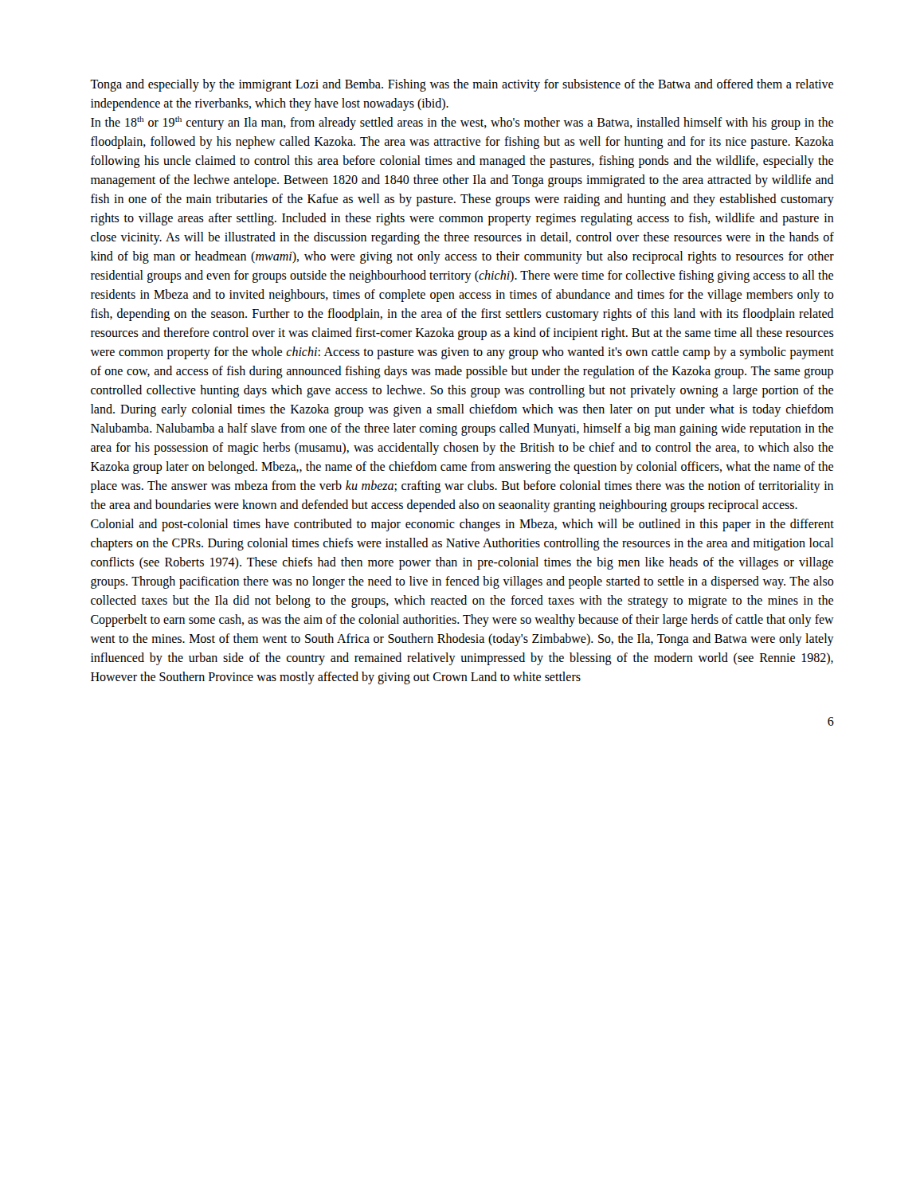Tonga and especially by the immigrant Lozi and Bemba. Fishing was the main activity for subsistence of the Batwa and offered them a relative independence at the riverbanks, which they have lost nowadays (ibid).
In the 18th or 19th century an Ila man, from already settled areas in the west, who's mother was a Batwa, installed himself with his group in the floodplain, followed by his nephew called Kazoka. The area was attractive for fishing but as well for hunting and for its nice pasture. Kazoka following his uncle claimed to control this area before colonial times and managed the pastures, fishing ponds and the wildlife, especially the management of the lechwe antelope. Between 1820 and 1840 three other Ila and Tonga groups immigrated to the area attracted by wildlife and fish in one of the main tributaries of the Kafue as well as by pasture. These groups were raiding and hunting and they established customary rights to village areas after settling. Included in these rights were common property regimes regulating access to fish, wildlife and pasture in close vicinity. As will be illustrated in the discussion regarding the three resources in detail, control over these resources were in the hands of kind of big man or headmean (mwami), who were giving not only access to their community but also reciprocal rights to resources for other residential groups and even for groups outside the neighbourhood territory (chichi). There were time for collective fishing giving access to all the residents in Mbeza and to invited neighbours, times of complete open access in times of abundance and times for the village members only to fish, depending on the season. Further to the floodplain, in the area of the first settlers customary rights of this land with its floodplain related resources and therefore control over it was claimed first-comer Kazoka group as a kind of incipient right. But at the same time all these resources were common property for the whole chichi: Access to pasture was given to any group who wanted it's own cattle camp by a symbolic payment of one cow, and access of fish during announced fishing days was made possible but under the regulation of the Kazoka group. The same group controlled collective hunting days which gave access to lechwe. So this group was controlling but not privately owning a large portion of the land. During early colonial times the Kazoka group was given a small chiefdom which was then later on put under what is today chiefdom Nalubamba. Nalubamba a half slave from one of the three later coming groups called Munyati, himself a big man gaining wide reputation in the area for his possession of magic herbs (musamu), was accidentally chosen by the British to be chief and to control the area, to which also the Kazoka group later on belonged. Mbeza,, the name of the chiefdom came from answering the question by colonial officers, what the name of the place was. The answer was mbeza from the verb ku mbeza; crafting war clubs. But before colonial times there was the notion of territoriality in the area and boundaries were known and defended but access depended also on seaonality granting neighbouring groups reciprocal access.
Colonial and post-colonial times have contributed to major economic changes in Mbeza, which will be outlined in this paper in the different chapters on the CPRs. During colonial times chiefs were installed as Native Authorities controlling the resources in the area and mitigation local conflicts (see Roberts 1974). These chiefs had then more power than in pre-colonial times the big men like heads of the villages or village groups. Through pacification there was no longer the need to live in fenced big villages and people started to settle in a dispersed way. The also collected taxes but the Ila did not belong to the groups, which reacted on the forced taxes with the strategy to migrate to the mines in the Copperbelt to earn some cash, as was the aim of the colonial authorities. They were so wealthy because of their large herds of cattle that only few went to the mines. Most of them went to South Africa or Southern Rhodesia (today's Zimbabwe). So, the Ila, Tonga and Batwa were only lately influenced by the urban side of the country and remained relatively unimpressed by the blessing of the modern world (see Rennie 1982), However the Southern Province was mostly affected by giving out Crown Land to white settlers
6